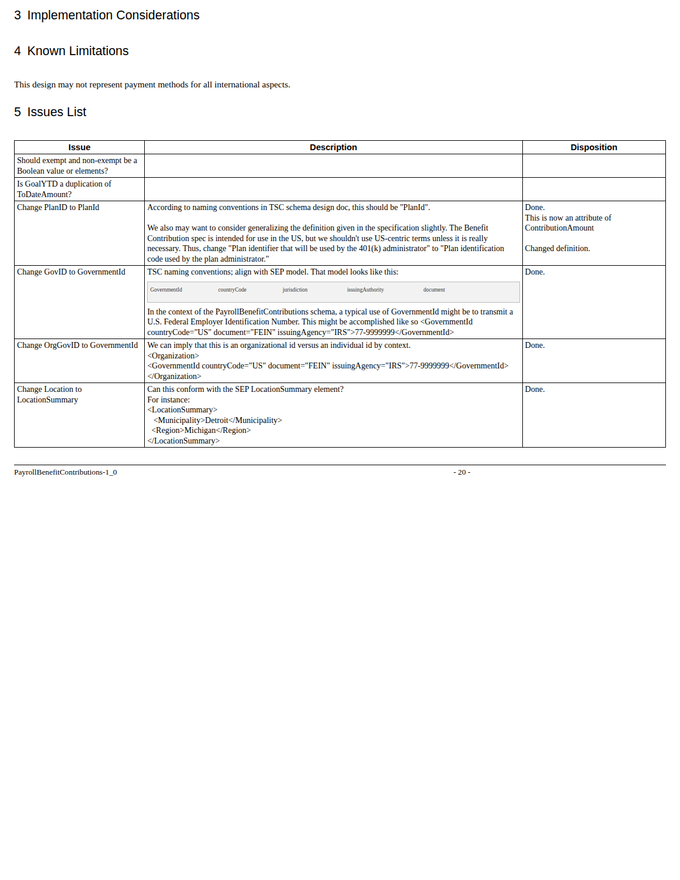3 Implementation Considerations
4 Known Limitations
This design may not represent payment methods for all international aspects.
5 Issues List
| Issue | Description | Disposition |
| --- | --- | --- |
| Should exempt and non-exempt be a Boolean value or elements? | | |
| Is GoalYTD a duplication of ToDateAmount? | | |
| Change PlanID to PlanId | According to naming conventions in TSC schema design doc, this should be "PlanId". We also may want to consider generalizing the definition given in the specification slightly. The Benefit Contribution spec is intended for use in the US, but we shouldn't use US-centric terms unless it is really necessary. Thus, change "Plan identifier that will be used by the 401(k) administrator" to "Plan identification code used by the plan administrator." | Done. This is now an attribute of ContributionAmount Changed definition. |
| Change GovID to GovernmentId | TSC naming conventions; align with SEP model. That model looks like this: GovernmentId countryCode jurisdiction issuingAuthority document In the context of the PayrollBenefitContributions schema, a typical use of GovernmentId might be to transmit a U.S. Federal Employer Identification Number. This might be accomplished like so <GovernmentId countryCode="US" document="FEIN" issuingAgency="IRS">77-9999999</GovernmentId> | Done. |
| Change OrgGovID to GovernmentId | We can imply that this is an organizational id versus an individual id by context. <Organization> <GovernmentId countryCode="US" document="FEIN" issuingAgency="IRS">77-9999999</GovernmentId> </Organization> | Done. |
| Change Location to LocationSummary | Can this conform with the SEP LocationSummary element? For instance: <LocationSummary> <Municipality>Detroit</Municipality> <Region>Michigan</Region> </LocationSummary> | Done. |
PayrollBenefitContributions-1_0
- 20 -